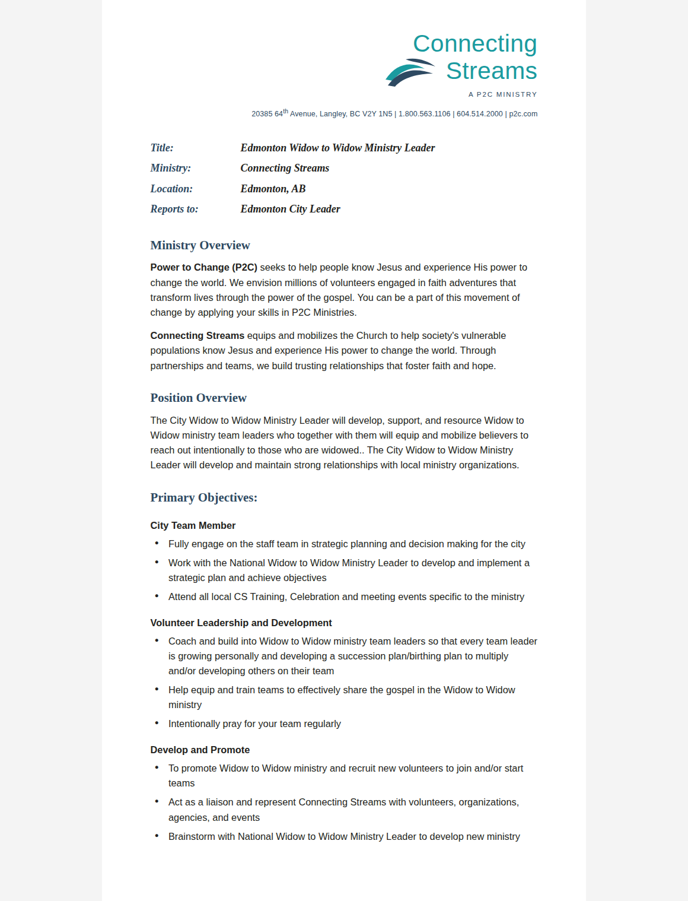Connecting
Streams
A P2C MINISTRY
20385 64th Avenue, Langley, BC V2Y 1N5 | 1.800.563.1106 | 604.514.2000 | p2c.com
Title:
Edmonton Widow to Widow Ministry Leader
Ministry:
Connecting Streams
Location:
Edmonton, AB
Reports to:
Edmonton City Leader
Ministry Overview
Power to Change (P2C) seeks to help people know Jesus and experience His power to change the world. We envision millions of volunteers engaged in faith adventures that transform lives through the power of the gospel. You can be a part of this movement of change by applying your skills in P2C Ministries.
Connecting Streams equips and mobilizes the Church to help society's vulnerable populations know Jesus and experience His power to change the world. Through partnerships and teams, we build trusting relationships that foster faith and hope.
Position Overview
The City Widow to Widow Ministry Leader will develop, support, and resource Widow to Widow ministry team leaders who together with them will equip and mobilize believers to reach out intentionally to those who are widowed.. The City Widow to Widow Ministry Leader will develop and maintain strong relationships with local ministry organizations.
Primary Objectives:
City Team Member
Fully engage on the staff team in strategic planning and decision making for the city
Work with the National Widow to Widow Ministry Leader to develop and implement a strategic plan and achieve objectives
Attend all local CS Training, Celebration and meeting events specific to the ministry
Volunteer Leadership and Development
Coach and build into Widow to Widow ministry team leaders so that every team leader is growing personally and developing a succession plan/birthing plan to multiply and/or developing others on their team
Help equip and train teams to effectively share the gospel in the Widow to Widow ministry
Intentionally pray for your team regularly
Develop and Promote
To promote Widow to Widow ministry and recruit new volunteers to join and/or start teams
Act as a liaison and represent Connecting Streams with volunteers, organizations, agencies, and events
Brainstorm with National Widow to Widow Ministry Leader to develop new ministry